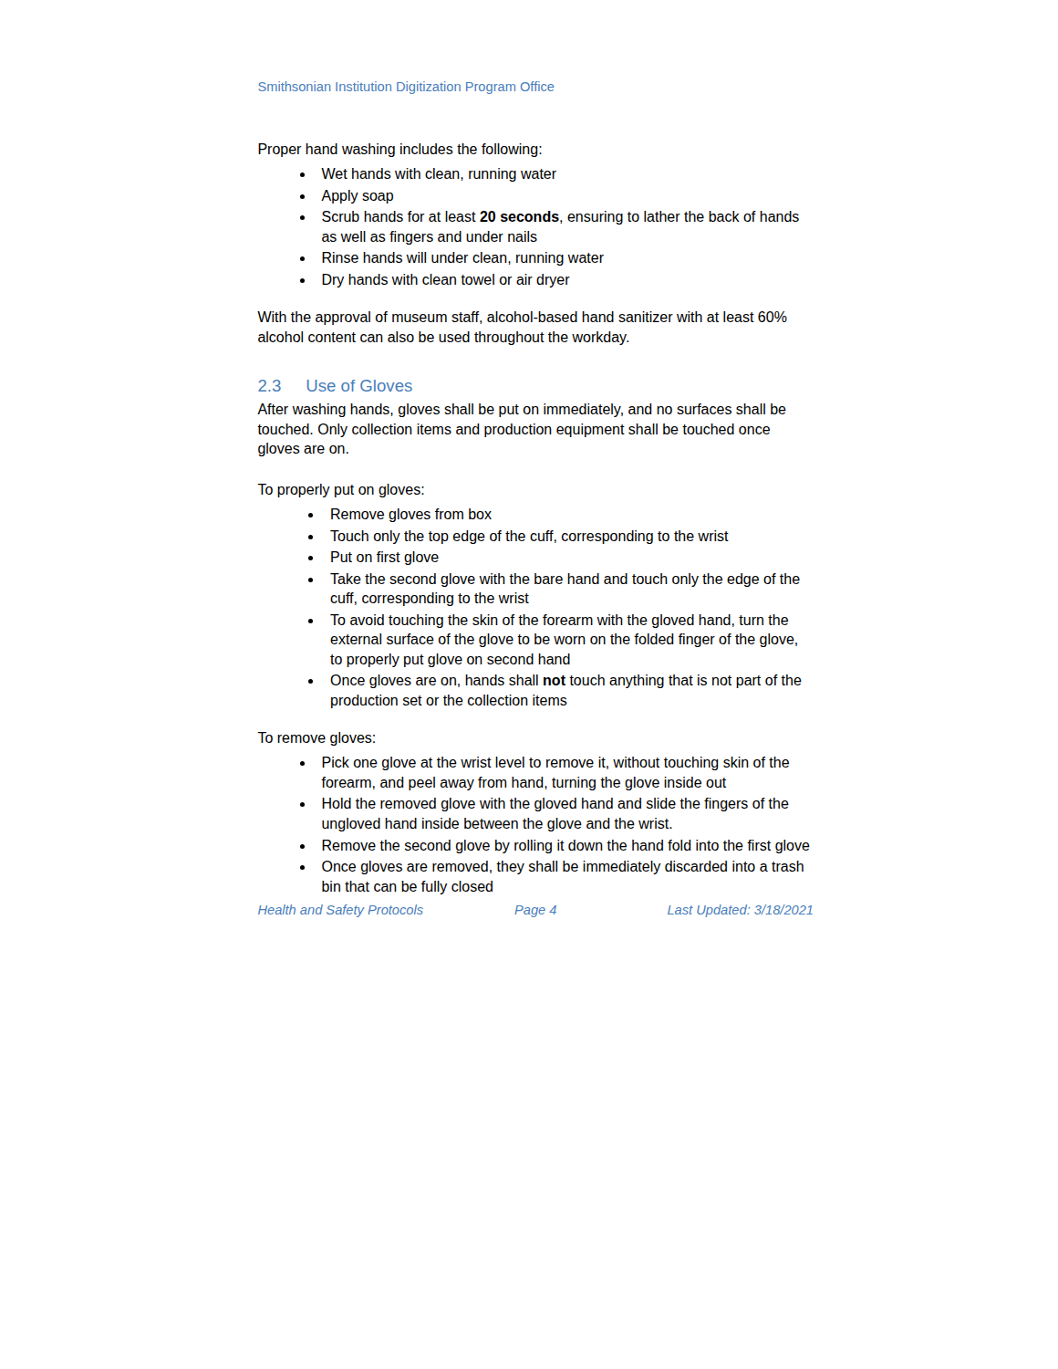Smithsonian Institution Digitization Program Office
Proper hand washing includes the following:
Wet hands with clean, running water
Apply soap
Scrub hands for at least 20 seconds, ensuring to lather the back of hands as well as fingers and under nails
Rinse hands will under clean, running water
Dry hands with clean towel or air dryer
With the approval of museum staff, alcohol-based hand sanitizer with at least 60% alcohol content can also be used throughout the workday.
2.3 Use of Gloves
After washing hands, gloves shall be put on immediately, and no surfaces shall be touched. Only collection items and production equipment shall be touched once gloves are on.
To properly put on gloves:
Remove gloves from box
Touch only the top edge of the cuff, corresponding to the wrist
Put on first glove
Take the second glove with the bare hand and touch only the edge of the cuff, corresponding to the wrist
To avoid touching the skin of the forearm with the gloved hand, turn the external surface of the glove to be worn on the folded finger of the glove, to properly put glove on second hand
Once gloves are on, hands shall not touch anything that is not part of the production set or the collection items
To remove gloves:
Pick one glove at the wrist level to remove it, without touching skin of the forearm, and peel away from hand, turning the glove inside out
Hold the removed glove with the gloved hand and slide the fingers of the ungloved hand inside between the glove and the wrist.
Remove the second glove by rolling it down the hand fold into the first glove
Once gloves are removed, they shall be immediately discarded into a trash bin that can be fully closed
Health and Safety Protocols
Page 4
Last Updated: 3/18/2021